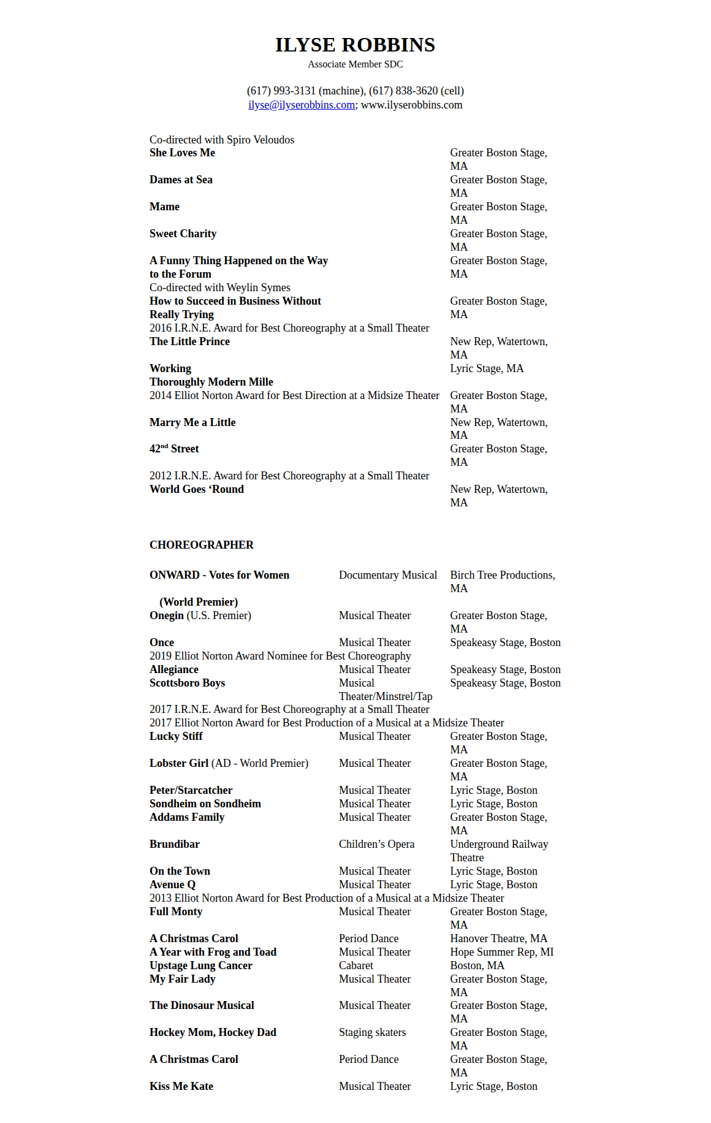ILYSE ROBBINS
Associate Member SDC
(617) 993-3131 (machine), (617) 838-3620 (cell)
ilyse@ilyserobbins.com; www.ilyserobbins.com
| Co-directed with Spiro Veloudos |
| She Loves Me | | Greater Boston Stage, MA |
| Dames at Sea | | Greater Boston Stage, MA |
| Mame | | Greater Boston Stage, MA |
| Sweet Charity | | Greater Boston Stage, MA |
| A Funny Thing Happened on the Way to the Forum | | Greater Boston Stage, MA |
| Co-directed with Weylin Symes |
| How to Succeed in Business Without Really Trying | | Greater Boston Stage, MA |
| 2016 I.R.N.E. Award for Best Choreography at a Small Theater |
| The Little Prince | | New Rep, Watertown, MA |
| Working | | Lyric Stage, MA |
| Thoroughly Modern Mille | | |
| 2014 Elliot Norton Award for Best Direction at a Midsize Theater | Greater Boston Stage, MA |
| Marry Me a Little | | New Rep, Watertown, MA |
| 42 nd Street | | Greater Boston Stage, MA |
| 2012 I.R.N.E. Award for Best Choreography at a Small Theater |
| World Goes ‘Round | | New Rep, Watertown, MA |
| CHOREOGRAPHER |
| ONWARD - Votes for Women | Documentary Musical | Birch Tree Productions, MA |
| (World Premier) |
| Onegin (U.S. Premier) | Musical Theater | Greater Boston Stage, MA |
| Once | Musical Theater | Speakeasy Stage, Boston |
| 2019 Elliot Norton Award Nominee for Best Choreography |
| Allegiance | Musical Theater | Speakeasy Stage, Boston |
| Scottsboro Boys | Musical Theater/Minstrel/Tap | Speakeasy Stage, Boston |
| 2017 I.R.N.E. Award for Best Choreography at a Small Theater |
| 2017 Elliot Norton Award for Best Production of a Musical at a Midsize Theater |
| Lucky Stiff | Musical Theater | Greater Boston Stage, MA |
| Lobster Girl (AD - World Premier) | Musical Theater | Greater Boston Stage, MA |
| Peter/Starcatcher | Musical Theater | Lyric Stage, Boston |
| Sondheim on Sondheim | Musical Theater | Lyric Stage, Boston |
| Addams Family | Musical Theater | Greater Boston Stage, MA |
| Brundibar | Children’s Opera | Underground Railway Theatre |
| On the Town | Musical Theater | Lyric Stage, Boston |
| Avenue Q | Musical Theater | Lyric Stage, Boston |
| 2013 Elliot Norton Award for Best Production of a Musical at a Midsize Theater |
| Full Monty | Musical Theater | Greater Boston Stage, MA |
| A Christmas Carol | Period Dance | Hanover Theatre, MA |
| A Year with Frog and Toad | Musical Theater | Hope Summer Rep, MI |
| Upstage Lung Cancer | Cabaret | Boston, MA |
| My Fair Lady | Musical Theater | Greater Boston Stage, MA |
| The Dinosaur Musical | Musical Theater | Greater Boston Stage, MA |
| Hockey Mom, Hockey Dad | Staging skaters | Greater Boston Stage, MA |
| A Christmas Carol | Period Dance | Greater Boston Stage, MA |
| Kiss Me Kate | Musical Theater | Lyric Stage, Boston |